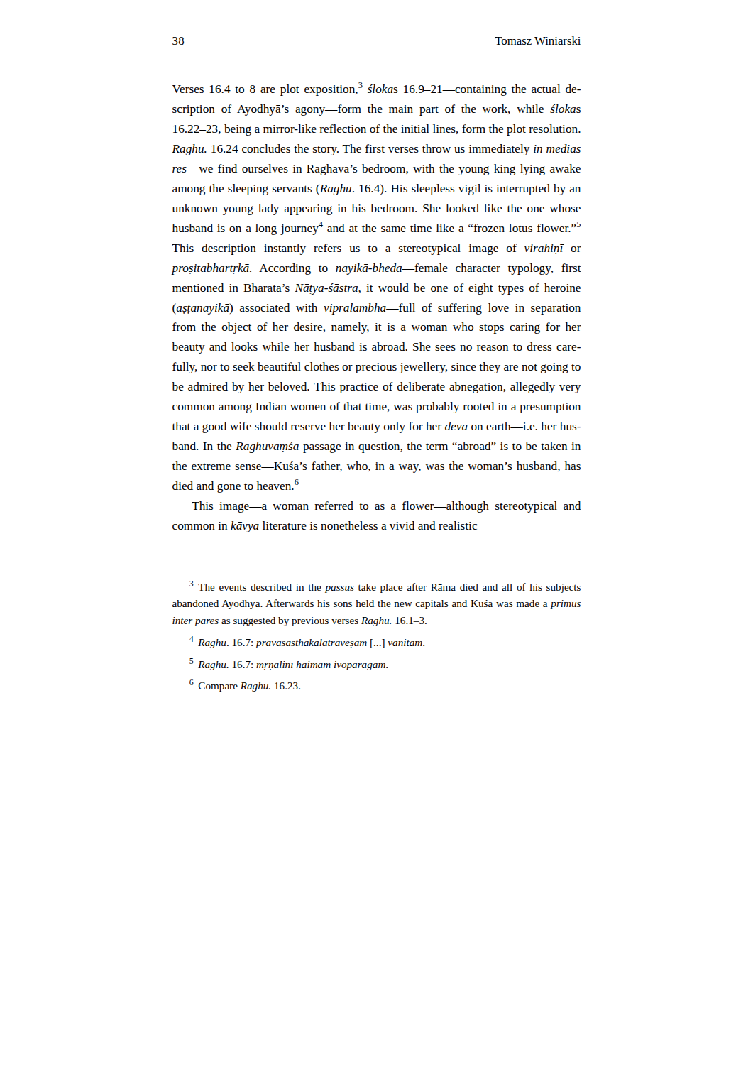38 Tomasz Winiarski
Verses 16.4 to 8 are plot exposition,3 ślokas 16.9–21—containing the actual description of Ayodhyā’s agony—form the main part of the work, while ślokas 16.22–23, being a mirror-like reflection of the initial lines, form the plot resolution. Raghu. 16.24 concludes the story. The first verses throw us immediately in medias res—we find ourselves in Rāghava’s bedroom, with the young king lying awake among the sleeping servants (Raghu. 16.4). His sleepless vigil is interrupted by an unknown young lady appearing in his bedroom. She looked like the one whose husband is on a long journey4 and at the same time like a “frozen lotus flower.”5 This description instantly refers us to a stereotypical image of virahiṇī or proṣitabhartṛkā. According to nayikā-bheda—female character typology, first mentioned in Bharata’s Nāṭya-śāstra, it would be one of eight types of heroine (aṣṭanayikā) associated with vipralambha—full of suffering love in separation from the object of her desire, namely, it is a woman who stops caring for her beauty and looks while her husband is abroad. She sees no reason to dress carefully, nor to seek beautiful clothes or precious jewellery, since they are not going to be admired by her beloved. This practice of deliberate abnegation, allegedly very common among Indian women of that time, was probably rooted in a presumption that a good wife should reserve her beauty only for her deva on earth—i.e. her husband. In the Raghuvaṃśa passage in question, the term “abroad” is to be taken in the extreme sense—Kuśa’s father, who, in a way, was the woman’s husband, has died and gone to heaven.6
This image—a woman referred to as a flower—although stereotypical and common in kāvya literature is nonetheless a vivid and realistic
3 The events described in the passus take place after Rāma died and all of his subjects abandoned Ayodhyā. Afterwards his sons held the new capitals and Kuśa was made a primus inter pares as suggested by previous verses Raghu. 16.1–3.
4 Raghu. 16.7: pravāsasthakalatraveṣām [...] vanitām.
5 Raghu. 16.7: mṛṇālinī haimam ivoparāgam.
6 Compare Raghu. 16.23.